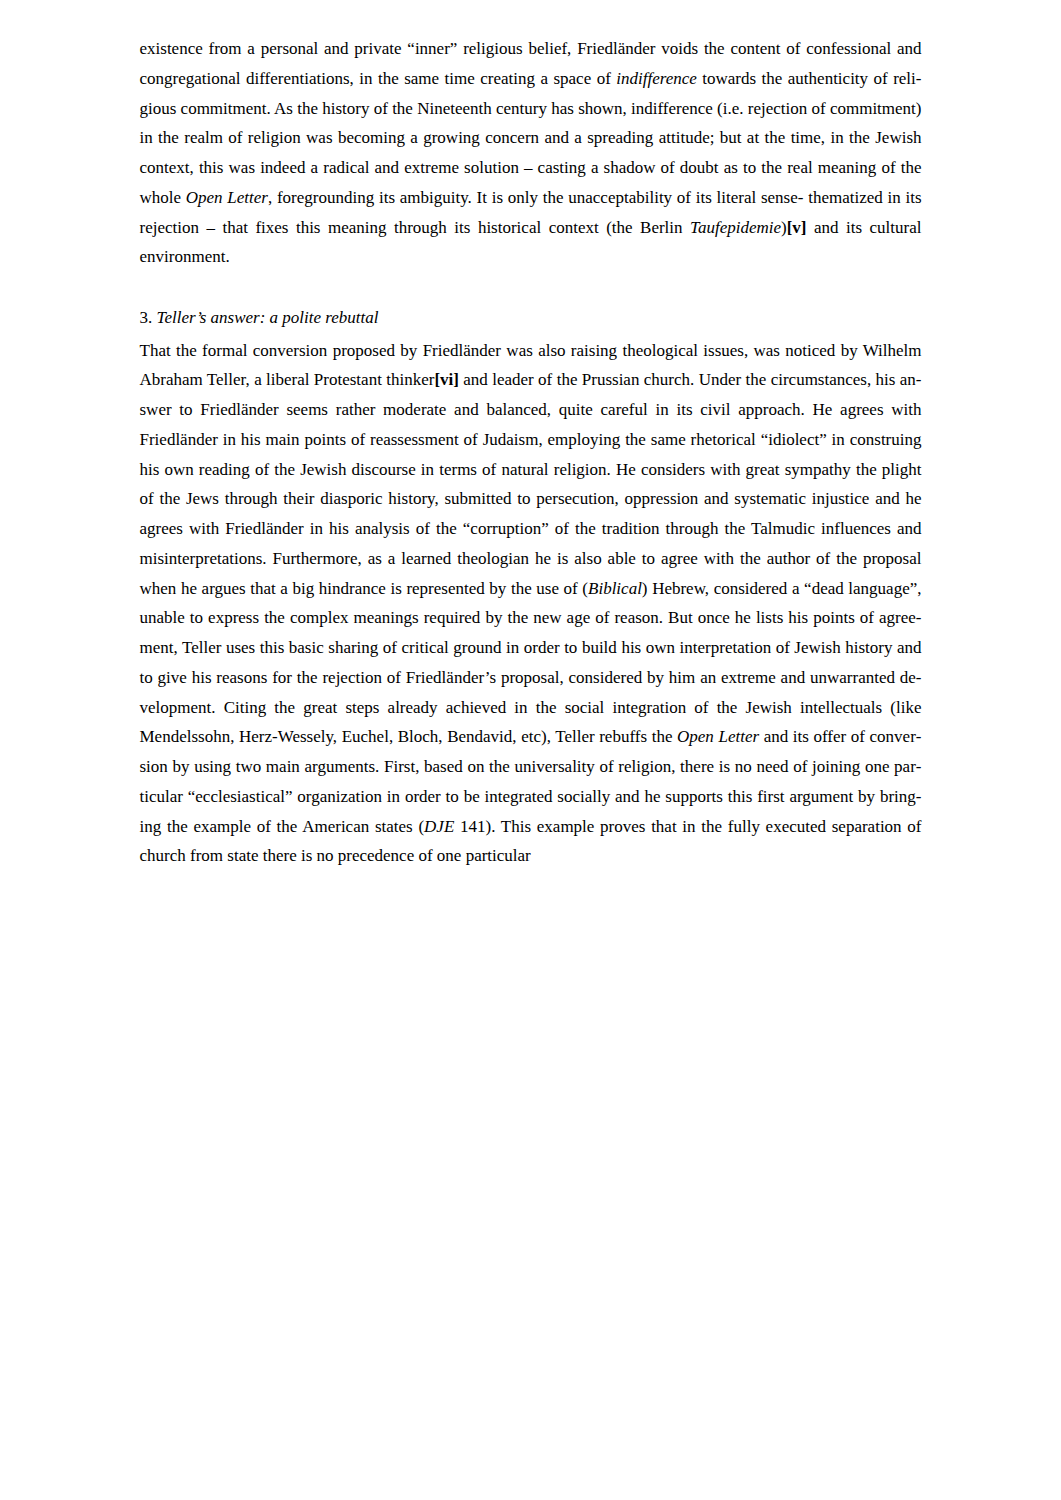existence from a personal and private “inner” religious belief, Friedländer voids the content of confessional and congregational differentiations, in the same time creating a space of indifference towards the authenticity of religious commitment. As the history of the Nineteenth century has shown, indifference (i.e. rejection of commitment) in the realm of religion was becoming a growing concern and a spreading attitude; but at the time, in the Jewish context, this was indeed a radical and extreme solution – casting a shadow of doubt as to the real meaning of the whole Open Letter, foregrounding its ambiguity. It is only the unacceptability of its literal sense- thematized in its rejection – that fixes this meaning through its historical context (the Berlin Taufepidemie)[v] and its cultural environment.
3. Teller’s answer: a polite rebuttal
That the formal conversion proposed by Friedländer was also raising theological issues, was noticed by Wilhelm Abraham Teller, a liberal Protestant thinker[vi] and leader of the Prussian church. Under the circumstances, his answer to Friedländer seems rather moderate and balanced, quite careful in its civil approach. He agrees with Friedländer in his main points of reassessment of Judaism, employing the same rhetorical “idiolect” in construing his own reading of the Jewish discourse in terms of natural religion. He considers with great sympathy the plight of the Jews through their diasporic history, submitted to persecution, oppression and systematic injustice and he agrees with Friedländer in his analysis of the “corruption” of the tradition through the Talmudic influences and misinterpretations. Furthermore, as a learned theologian he is also able to agree with the author of the proposal when he argues that a big hindrance is represented by the use of (Biblical) Hebrew, considered a “dead language”, unable to express the complex meanings required by the new age of reason. But once he lists his points of agreement, Teller uses this basic sharing of critical ground in order to build his own interpretation of Jewish history and to give his reasons for the rejection of Friedländer’s proposal, considered by him an extreme and unwarranted development. Citing the great steps already achieved in the social integration of the Jewish intellectuals (like Mendelssohn, Herz-Wessely, Euchel, Bloch, Bendavid, etc), Teller rebuffs the Open Letter and its offer of conversion by using two main arguments. First, based on the universality of religion, there is no need of joining one particular “ecclesiastical” organization in order to be integrated socially and he supports this first argument by bringing the example of the American states (DJE 141). This example proves that in the fully executed separation of church from state there is no precedence of one particular